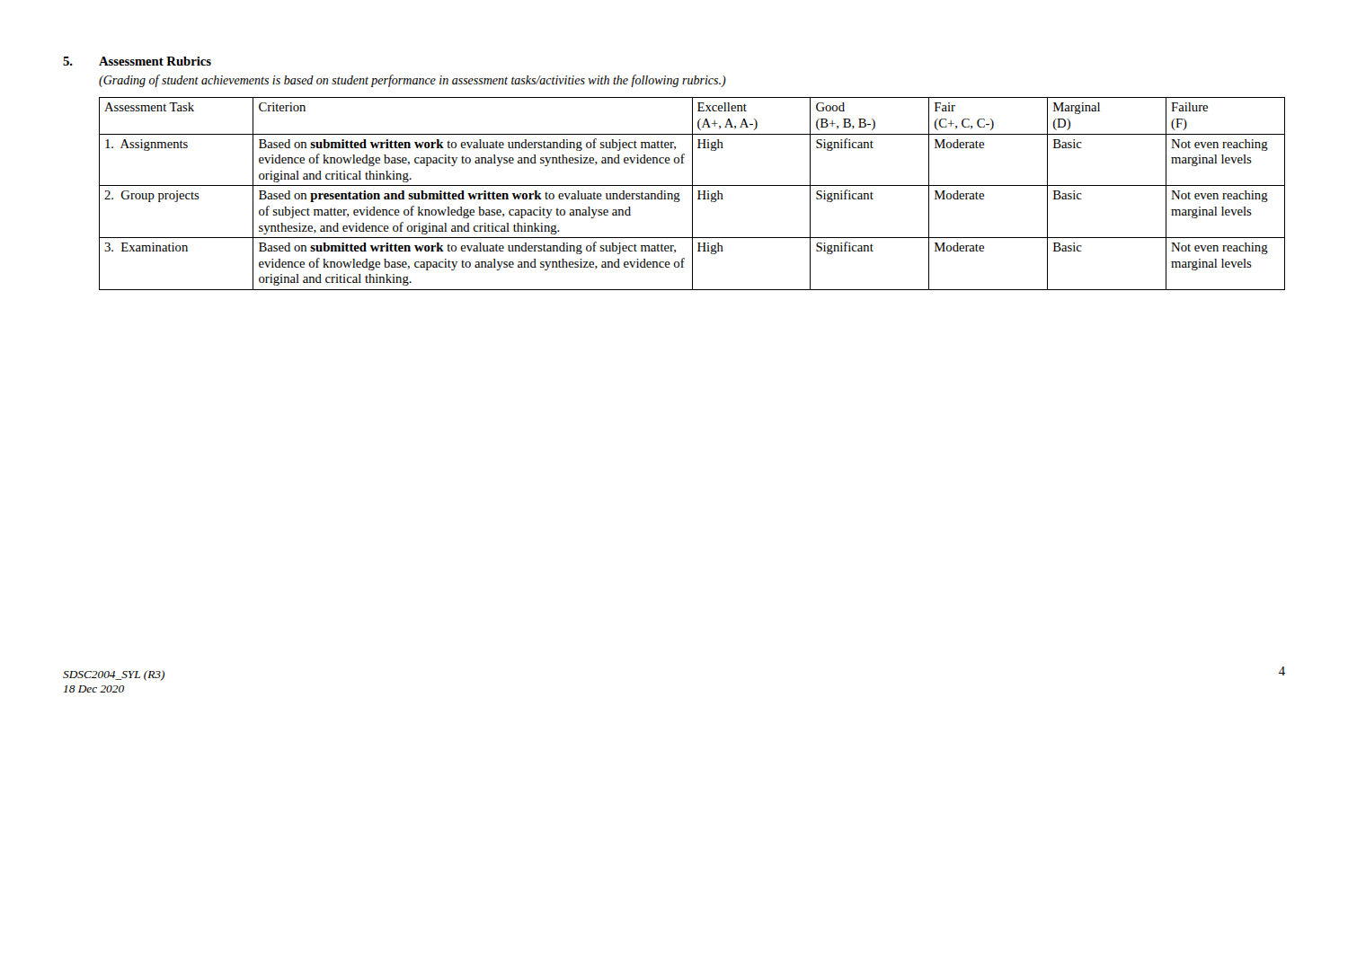5. Assessment Rubrics
(Grading of student achievements is based on student performance in assessment tasks/activities with the following rubrics.)
| Assessment Task | Criterion | Excellent (A+, A, A-) | Good (B+, B, B-) | Fair (C+, C, C-) | Marginal (D) | Failure (F) |
| --- | --- | --- | --- | --- | --- | --- |
| 1. Assignments | Based on submitted written work to evaluate understanding of subject matter, evidence of knowledge base, capacity to analyse and synthesize, and evidence of original and critical thinking. | High | Significant | Moderate | Basic | Not even reaching marginal levels |
| 2. Group projects | Based on presentation and submitted written work to evaluate understanding of subject matter, evidence of knowledge base, capacity to analyse and synthesize, and evidence of original and critical thinking. | High | Significant | Moderate | Basic | Not even reaching marginal levels |
| 3. Examination | Based on submitted written work to evaluate understanding of subject matter, evidence of knowledge base, capacity to analyse and synthesize, and evidence of original and critical thinking. | High | Significant | Moderate | Basic | Not even reaching marginal levels |
4 SDSC2004_SYL (R3)
18 Dec 2020